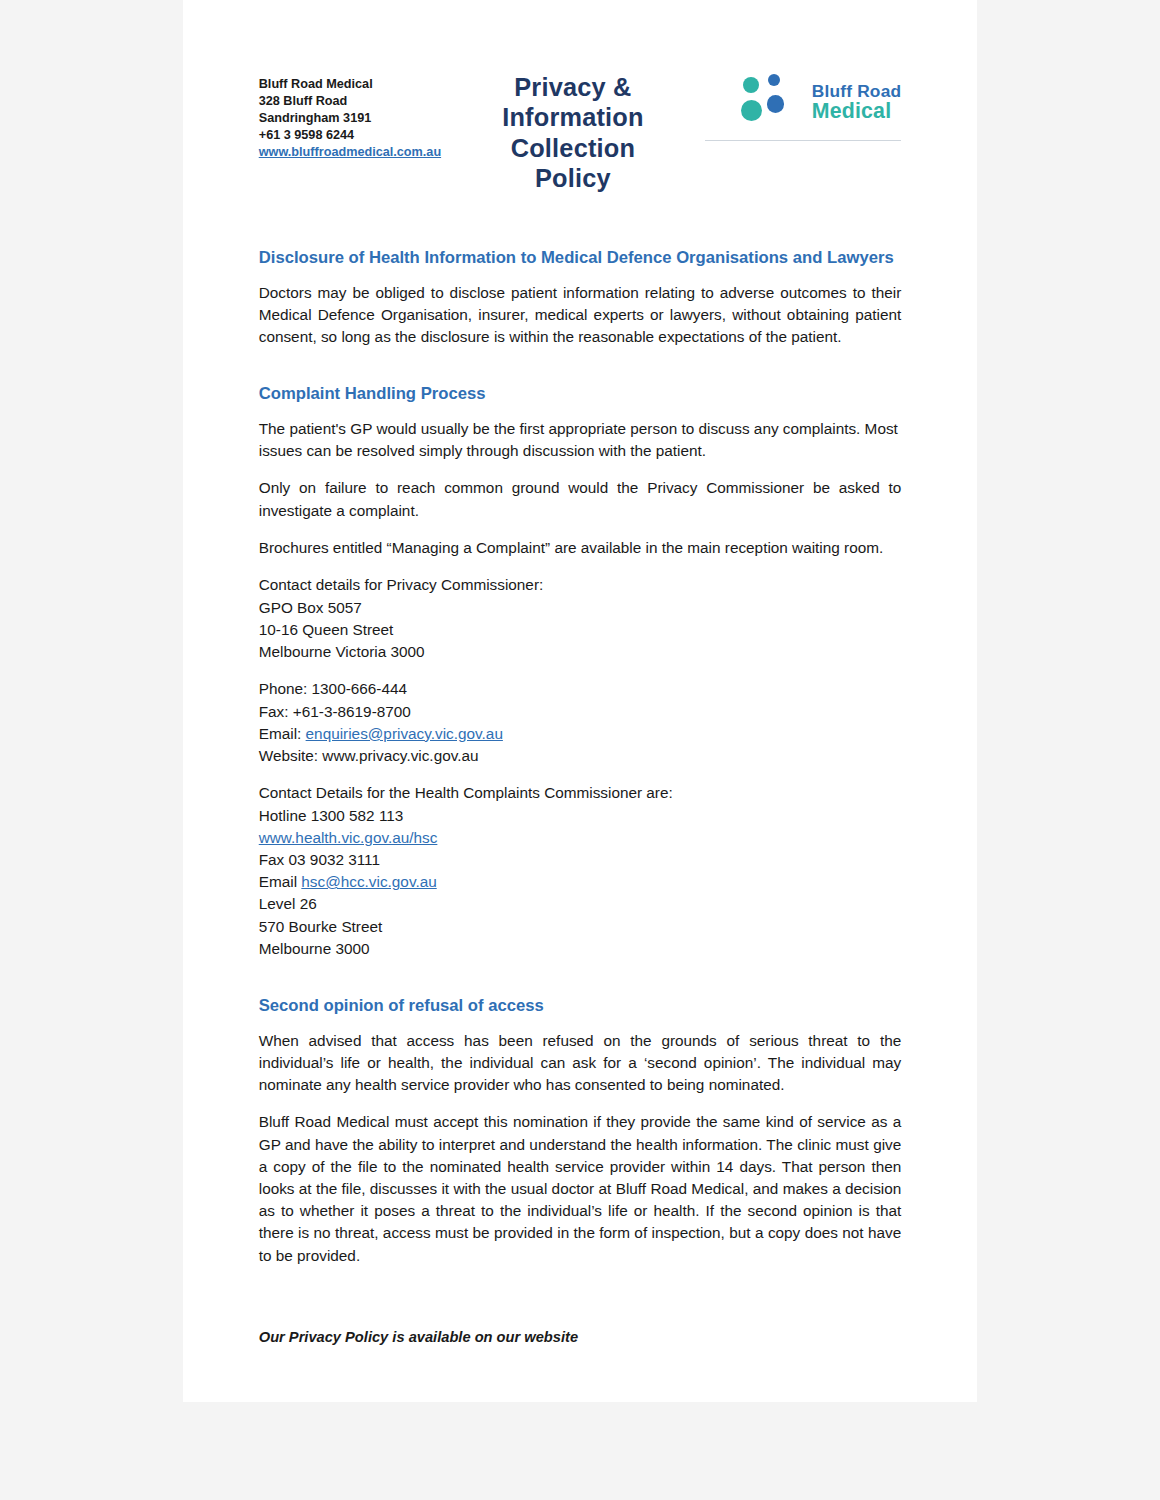Bluff Road Medical
328 Bluff Road
Sandringham 3191
+61 3 9598 6244
www.bluffroadmedical.com.au
Privacy & Information
Collection Policy
Bluff Road
Medical
Disclosure of Health Information to Medical Defence Organisations and Lawyers
Doctors may be obliged to disclose patient information relating to adverse outcomes to their Medical Defence Organisation, insurer, medical experts or lawyers, without obtaining patient consent, so long as the disclosure is within the reasonable expectations of the patient.
Complaint Handling Process
The patient's GP would usually be the first appropriate person to discuss any complaints. Most issues can be resolved simply through discussion with the patient.
Only on failure to reach common ground would the Privacy Commissioner be asked to investigate a complaint.
Brochures entitled “Managing a Complaint” are available in the main reception waiting room.
Contact details for Privacy Commissioner:
GPO Box 5057
10-16 Queen Street
Melbourne Victoria 3000
Phone: 1300-666-444
Fax: +61-3-8619-8700
Email: enquiries@privacy.vic.gov.au
Website: www.privacy.vic.gov.au
Contact Details for the Health Complaints Commissioner are:
Hotline 1300 582 113
www.health.vic.gov.au/hsc
Fax 03 9032 3111
Email hsc@hcc.vic.gov.au
Level 26
570 Bourke Street
Melbourne 3000
Second opinion of refusal of access
When advised that access has been refused on the grounds of serious threat to the individual’s life or health, the individual can ask for a ‘second opinion’. The individual may nominate any health service provider who has consented to being nominated.
Bluff Road Medical must accept this nomination if they provide the same kind of service as a GP and have the ability to interpret and understand the health information. The clinic must give a copy of the file to the nominated health service provider within 14 days. That person then looks at the file, discusses it with the usual doctor at Bluff Road Medical, and makes a decision as to whether it poses a threat to the individual’s life or health. If the second opinion is that there is no threat, access must be provided in the form of inspection, but a copy does not have to be provided.
Our Privacy Policy is available on our website